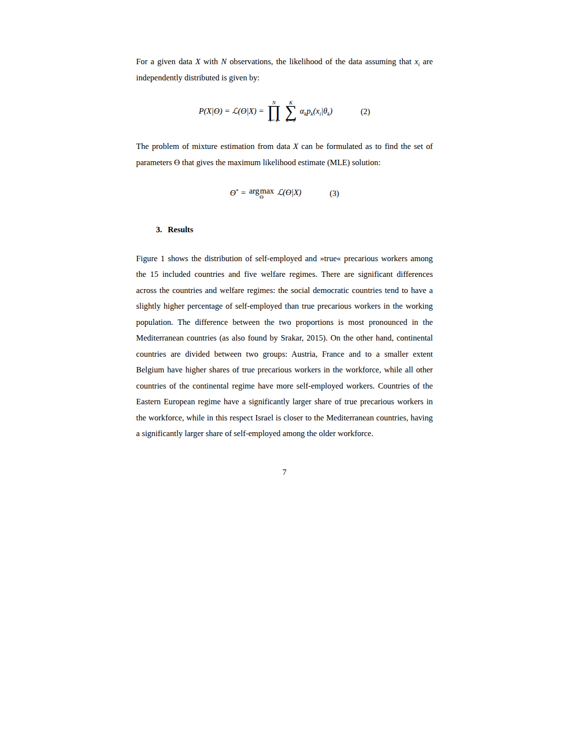For a given data X with N observations, the likelihood of the data assuming that xi are independently distributed is given by:
P(X|Ө) = ℒ(Ө|X) = N∏i = 1 K∑k = 1 αkpk(xi|θk) (2)
The problem of mixture estimation from data X can be formulated as to find the set of parameters Ө that gives the maximum likelihood estimate (MLE) solution:
Ө* = arg max Ө ℒ(Ө|X) (3)
3. Results
Figure 1 shows the distribution of self-employed and »true« precarious workers among the 15 included countries and five welfare regimes. There are significant differences across the countries and welfare regimes: the social democratic countries tend to have a slightly higher percentage of self-employed than true precarious workers in the working population. The difference between the two proportions is most pronounced in the Mediterranean countries (as also found by Srakar, 2015). On the other hand, continental countries are divided between two groups: Austria, France and to a smaller extent Belgium have higher shares of true precarious workers in the workforce, while all other countries of the continental regime have more self-employed workers. Countries of the Eastern European regime have a significantly larger share of true precarious workers in the workforce, while in this respect Israel is closer to the Mediterranean countries, having a significantly larger share of self-employed among the older workforce.
7